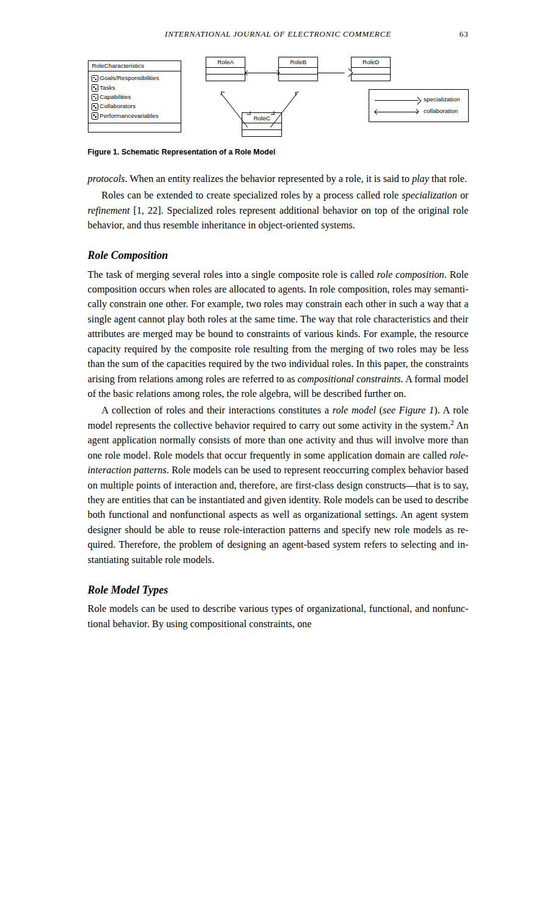INTERNATIONAL JOURNAL OF ELECTRONIC COMMERCE 63
RoleCharacteristics
Goals/Responsibilities
Tasks
Capabilities
Collaborators
Performancevariables
RoleA
RoleB
RoleD
RoleC
specialization
collaboration
Figure 1. Schematic Representation of a Role Model
protocols. When an entity realizes the behavior represented by a role, it is said to play that role.
Roles can be extended to create specialized roles by a process called role specialization or refinement [1, 22]. Specialized roles represent additional behavior on top of the original role behavior, and thus resemble inheritance in object-oriented systems.
Role Composition
The task of merging several roles into a single composite role is called role composition. Role composition occurs when roles are allocated to agents. In role composition, roles may semantically constrain one other. For example, two roles may constrain each other in such a way that a single agent cannot play both roles at the same time. The way that role characteristics and their attributes are merged may be bound to constraints of various kinds. For example, the resource capacity required by the composite role resulting from the merging of two roles may be less than the sum of the capacities required by the two individual roles. In this paper, the constraints arising from relations among roles are referred to as compositional constraints. A formal model of the basic relations among roles, the role algebra, will be described further on.
A collection of roles and their interactions constitutes a role model (see Figure 1). A role model represents the collective behavior required to carry out some activity in the system.2 An agent application normally consists of more than one activity and thus will involve more than one role model. Role models that occur frequently in some application domain are called role-interaction patterns. Role models can be used to represent reoccurring complex behavior based on multiple points of interaction and, therefore, are first-class design constructs—that is to say, they are entities that can be instantiated and given identity. Role models can be used to describe both functional and nonfunctional aspects as well as organizational settings. An agent system designer should be able to reuse role-interaction patterns and specify new role models as required. Therefore, the problem of designing an agent-based system refers to selecting and instantiating suitable role models.
Role Model Types
Role models can be used to describe various types of organizational, functional, and nonfunctional behavior. By using compositional constraints, one